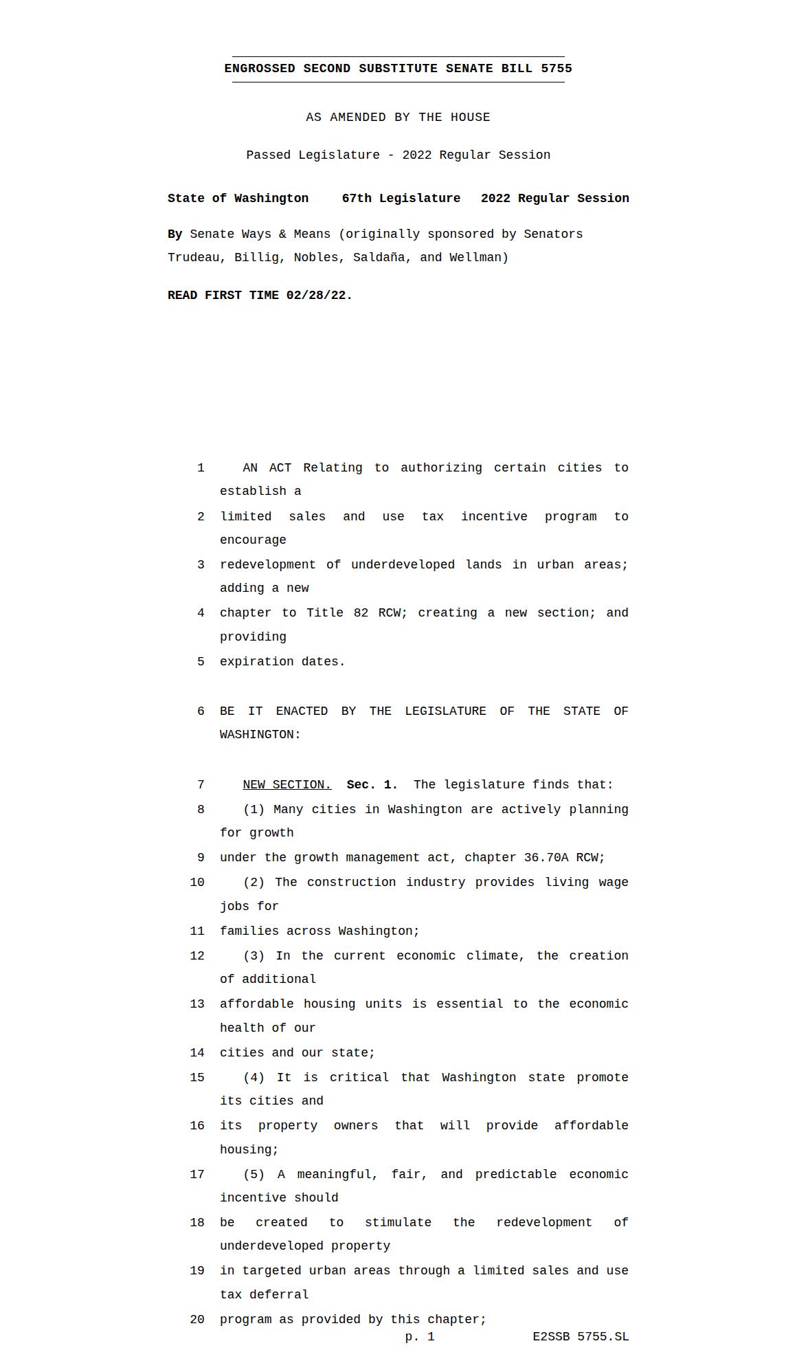ENGROSSED SECOND SUBSTITUTE SENATE BILL 5755
AS AMENDED BY THE HOUSE
Passed Legislature - 2022 Regular Session
State of Washington 67th Legislature 2022 Regular Session
By Senate Ways & Means (originally sponsored by Senators Trudeau, Billig, Nobles, Saldaña, and Wellman)
READ FIRST TIME 02/28/22.
| 1 | AN ACT Relating to authorizing certain cities to establish a |
| 2 | limited sales and use tax incentive program to encourage |
| 3 | redevelopment of underdeveloped lands in urban areas; adding a new |
| 4 | chapter to Title 82 RCW; creating a new section; and providing |
| 5 | expiration dates. |
| 6 | BE IT ENACTED BY THE LEGISLATURE OF THE STATE OF WASHINGTON: |
| 7 | NEW SECTION. Sec. 1. The legislature finds that: |
| 8 | (1) Many cities in Washington are actively planning for growth |
| 9 | under the growth management act, chapter 36.70A RCW; |
| 10 | (2) The construction industry provides living wage jobs for |
| 11 | families across Washington; |
| 12 | (3) In the current economic climate, the creation of additional |
| 13 | affordable housing units is essential to the economic health of our |
| 14 | cities and our state; |
| 15 | (4) It is critical that Washington state promote its cities and |
| 16 | its property owners that will provide affordable housing; |
| 17 | (5) A meaningful, fair, and predictable economic incentive should |
| 18 | be created to stimulate the redevelopment of underdeveloped property |
| 19 | in targeted urban areas through a limited sales and use tax deferral |
| 20 | program as provided by this chapter; |
p. 1 E2SSB 5755.SL